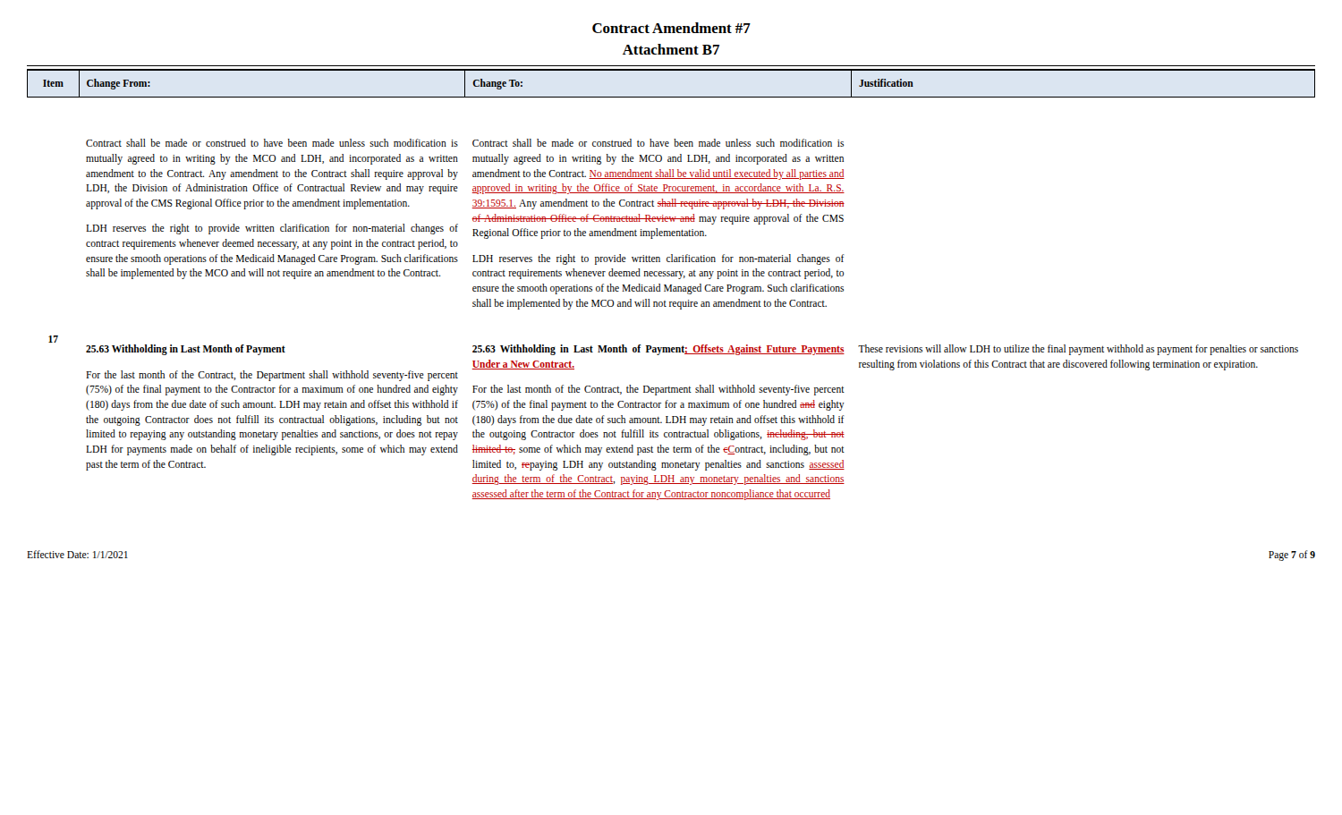Contract Amendment #7
Attachment B7
| Item | Change From: | Change To: | Justification |
| --- | --- | --- | --- |
| | Contract shall be made or construed to have been made unless such modification is mutually agreed to in writing by the MCO and LDH, and incorporated as a written amendment to the Contract. Any amendment to the Contract shall require approval by LDH, the Division of Administration Office of Contractual Review and may require approval of the CMS Regional Office prior to the amendment implementation. LDH reserves the right to provide written clarification for non-material changes of contract requirements whenever deemed necessary, at any point in the contract period, to ensure the smooth operations of the Medicaid Managed Care Program. Such clarifications shall be implemented by the MCO and will not require an amendment to the Contract. | Contract shall be made or construed to have been made unless such modification is mutually agreed to in writing by the MCO and LDH, and incorporated as a written amendment to the Contract. No amendment shall be valid until executed by all parties and approved in writing by the Office of State Procurement, in accordance with La. R.S. 39:1595.1. Any amendment to the Contract shall require approval by LDH, the Division of Administration Office of Contractual Review and may require approval of the CMS Regional Office prior to the amendment implementation. LDH reserves the right to provide written clarification for non-material changes of contract requirements whenever deemed necessary, at any point in the contract period, to ensure the smooth operations of the Medicaid Managed Care Program. Such clarifications shall be implemented by the MCO and will not require an amendment to the Contract. | |
| 17 | 25.63 Withholding in Last Month of Payment For the last month of the Contract, the Department shall withhold seventy-five percent (75%) of the final payment to the Contractor for a maximum of one hundred and eighty (180) days from the due date of such amount. LDH may retain and offset this withhold if the outgoing Contractor does not fulfill its contractual obligations, including but not limited to repaying any outstanding monetary penalties and sanctions, or does not repay LDH for payments made on behalf of ineligible recipients, some of which may extend past the term of the Contract. | 25.63 Withholding in Last Month of Payment ; Offsets Against Future Payments Under a New Contract. For the last month of the Contract, the Department shall withhold seventy-five percent (75%) of the final payment to the Contractor for a maximum of one hundred and eighty (180) days from the due date of such amount. LDH may retain and offset this withhold if the outgoing Contractor does not fulfill its contractual obligations, including, but not limited to, some of which may extend past the term of the c C ontract, including, but not limited to, re paying LDH any outstanding monetary penalties and sanctions assessed during the term of the Contract , paying LDH any monetary penalties and sanctions assessed after the term of the Contract for any Contractor noncompliance that occurred | These revisions will allow LDH to utilize the final payment withhold as payment for penalties or sanctions resulting from violations of this Contract that are discovered following termination or expiration. |
Effective Date: 1/1/2021 Page 7 of 9